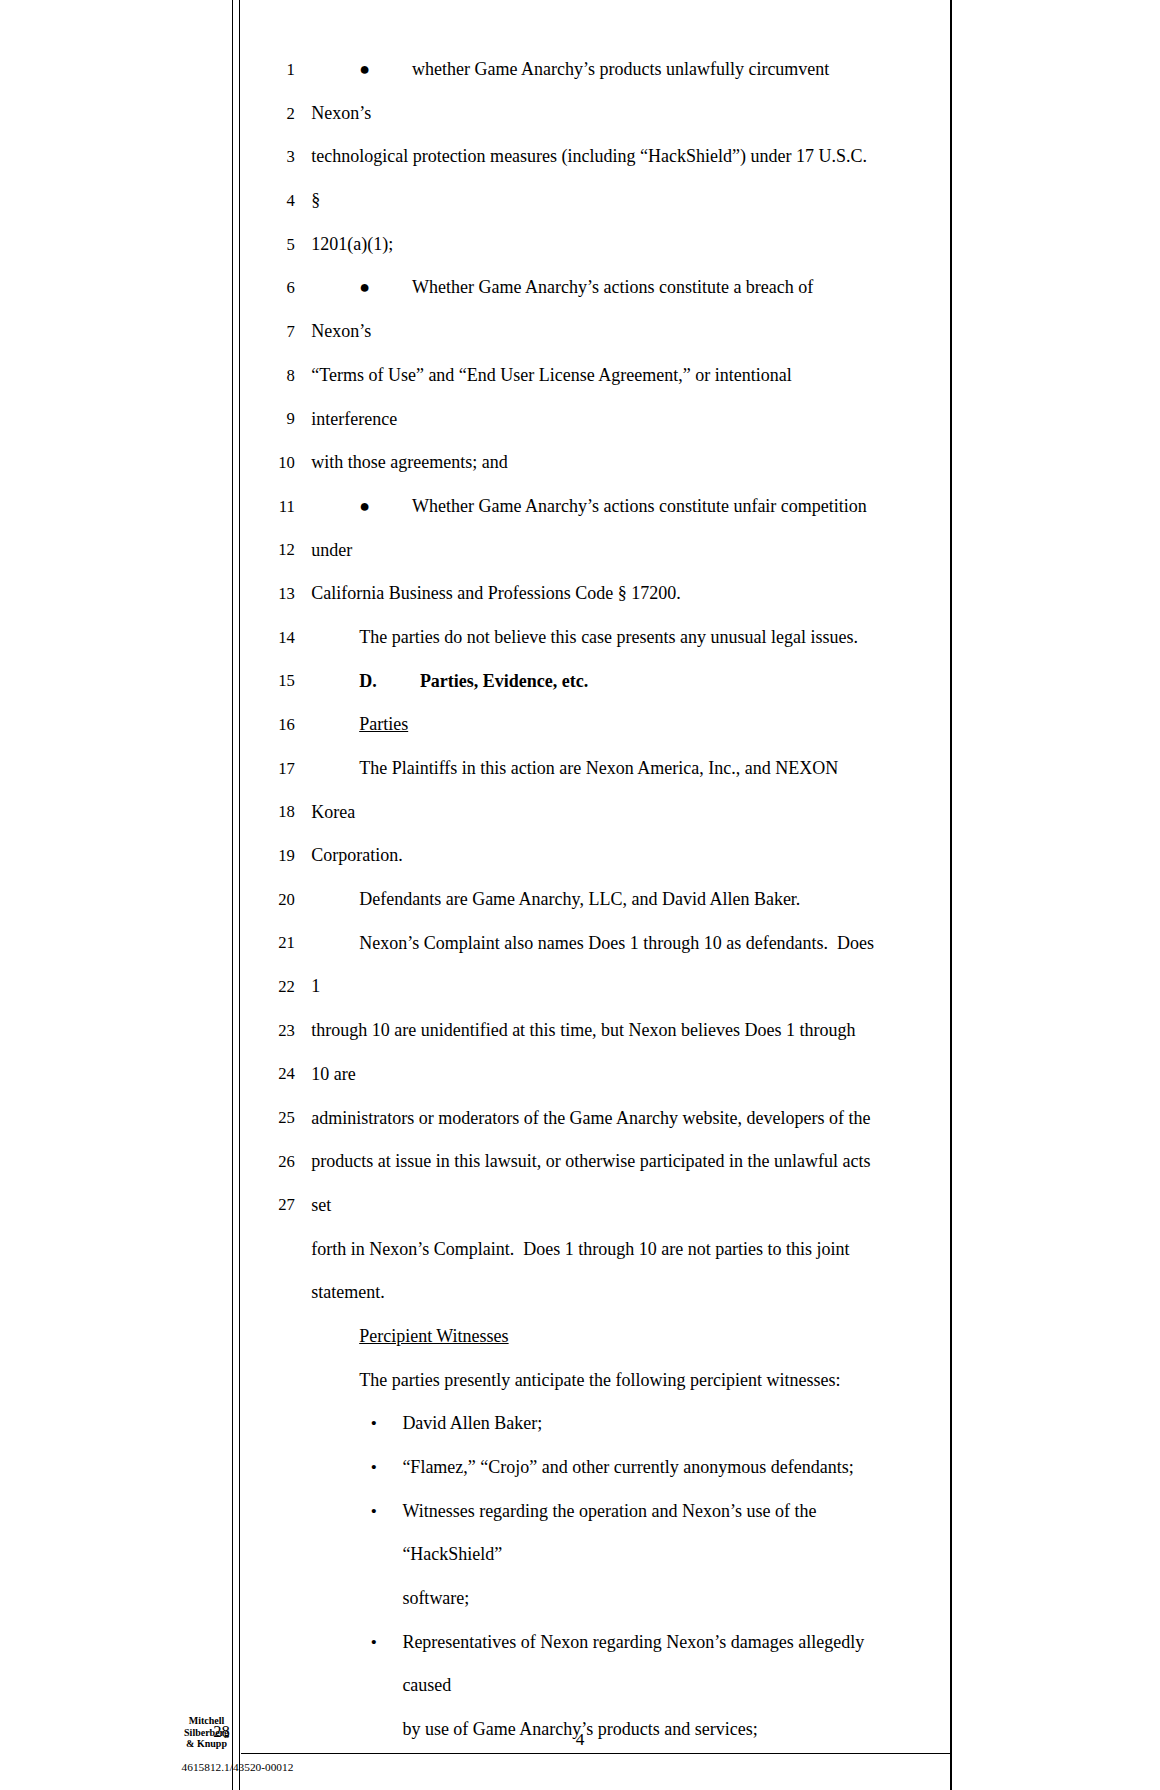1
2
3
4
5
6
7
8
9
10
11
12
13
14
15
16
17
18
19
20
21
22
23
24
25
26
27
●whether Game Anarchy’s products unlawfully circumvent Nexon’s
technological protection measures (including “HackShield”) under 17 U.S.C. §
1201(a)(1);
●Whether Game Anarchy’s actions constitute a breach of Nexon’s
“Terms of Use” and “End User License Agreement,” or intentional interference
with those agreements; and
●Whether Game Anarchy’s actions constitute unfair competition under
California Business and Professions Code § 17200.
The parties do not believe this case presents any unusual legal issues.
D. Parties, Evidence, etc.
Parties
The Plaintiffs in this action are Nexon America, Inc., and NEXON Korea
Corporation.
Defendants are Game Anarchy, LLC, and David Allen Baker.
Nexon’s Complaint also names Does 1 through 10 as defendants. Does 1
through 10 are unidentified at this time, but Nexon believes Does 1 through 10 are
administrators or moderators of the Game Anarchy website, developers of the
products at issue in this lawsuit, or otherwise participated in the unlawful acts set
forth in Nexon’s Complaint. Does 1 through 10 are not parties to this joint
statement.
Percipient Witnesses
The parties presently anticipate the following percipient witnesses:
David Allen Baker;
“Flamez,” “Crojo” and other currently anonymous defendants;
Witnesses regarding the operation and Nexon’s use of the “HackShield”software;
Representatives of Nexon regarding Nexon’s damages allegedly causedby use of Game Anarchy’s products and services;
Mitchell
Silberberg
& Knupp
28
4
4615812.1/43520-00012